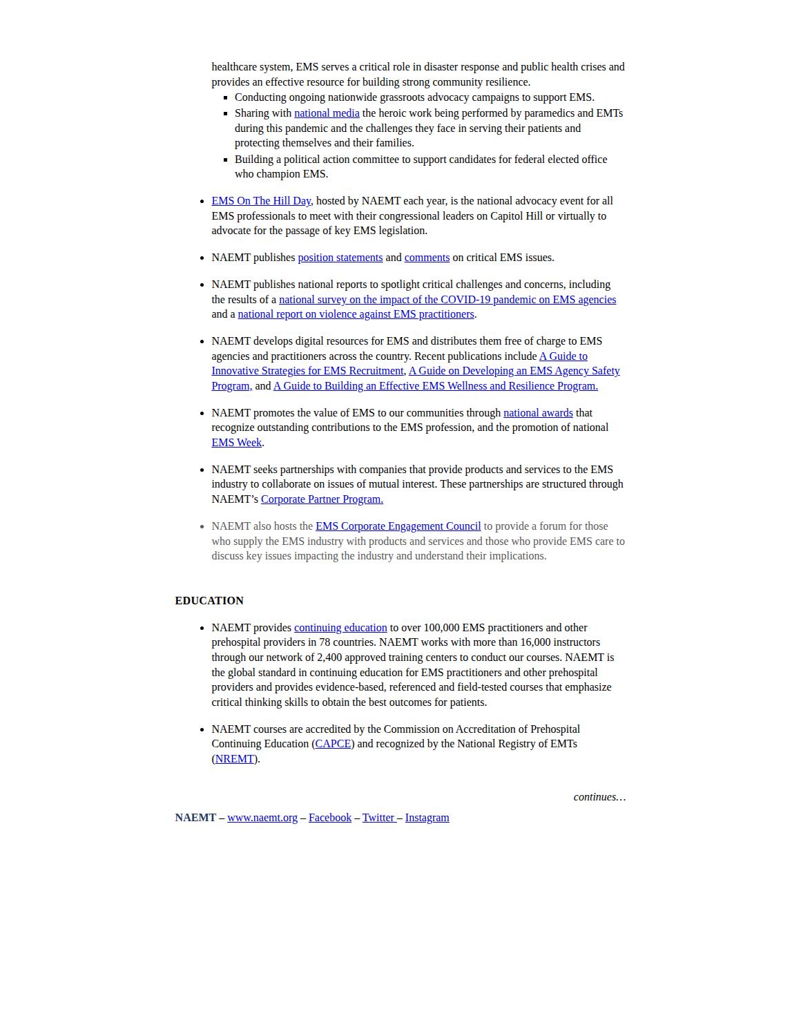healthcare system, EMS serves a critical role in disaster response and public health crises and provides an effective resource for building strong community resilience.
Conducting ongoing nationwide grassroots advocacy campaigns to support EMS.
Sharing with national media the heroic work being performed by paramedics and EMTs during this pandemic and the challenges they face in serving their patients and protecting themselves and their families.
Building a political action committee to support candidates for federal elected office who champion EMS.
EMS On The Hill Day, hosted by NAEMT each year, is the national advocacy event for all EMS professionals to meet with their congressional leaders on Capitol Hill or virtually to advocate for the passage of key EMS legislation.
NAEMT publishes position statements and comments on critical EMS issues.
NAEMT publishes national reports to spotlight critical challenges and concerns, including the results of a national survey on the impact of the COVID-19 pandemic on EMS agencies and a national report on violence against EMS practitioners.
NAEMT develops digital resources for EMS and distributes them free of charge to EMS agencies and practitioners across the country. Recent publications include A Guide to Innovative Strategies for EMS Recruitment, A Guide on Developing an EMS Agency Safety Program, and A Guide to Building an Effective EMS Wellness and Resilience Program.
NAEMT promotes the value of EMS to our communities through national awards that recognize outstanding contributions to the EMS profession, and the promotion of national EMS Week.
NAEMT seeks partnerships with companies that provide products and services to the EMS industry to collaborate on issues of mutual interest. These partnerships are structured through NAEMT’s Corporate Partner Program.
NAEMT also hosts the EMS Corporate Engagement Council to provide a forum for those who supply the EMS industry with products and services and those who provide EMS care to discuss key issues impacting the industry and understand their implications.
EDUCATION
NAEMT provides continuing education to over 100,000 EMS practitioners and other prehospital providers in 78 countries. NAEMT works with more than 16,000 instructors through our network of 2,400 approved training centers to conduct our courses. NAEMT is the global standard in continuing education for EMS practitioners and other prehospital providers and provides evidence-based, referenced and field-tested courses that emphasize critical thinking skills to obtain the best outcomes for patients.
NAEMT courses are accredited by the Commission on Accreditation of Prehospital Continuing Education (CAPCE) and recognized by the National Registry of EMTs (NREMT).
continues…
NAEMT – www.naemt.org – Facebook – Twitter – Instagram